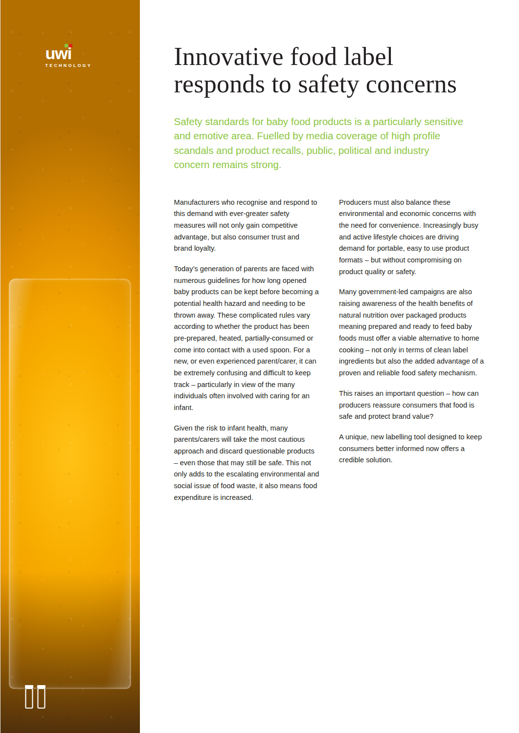uwi TECHNOLOGY
Innovative food label responds to safety concerns
Safety standards for baby food products is a particularly sensitive and emotive area. Fuelled by media coverage of high profile scandals and product recalls, public, political and industry concern remains strong.
Manufacturers who recognise and respond to this demand with ever-greater safety measures will not only gain competitive advantage, but also consumer trust and brand loyalty.
Today’s generation of parents are faced with numerous guidelines for how long opened baby products can be kept before becoming a potential health hazard and needing to be thrown away. These complicated rules vary according to whether the product has been pre-prepared, heated, partially-consumed or come into contact with a used spoon. For a new, or even experienced parent/carer, it can be extremely confusing and difficult to keep track – particularly in view of the many individuals often involved with caring for an infant.
Given the risk to infant health, many parents/carers will take the most cautious approach and discard questionable products – even those that may still be safe. This not only adds to the escalating environmental and social issue of food waste, it also means food expenditure is increased.
Producers must also balance these environmental and economic concerns with the need for convenience. Increasingly busy and active lifestyle choices are driving demand for portable, easy to use product formats – but without compromising on product quality or safety.
Many government-led campaigns are also raising awareness of the health benefits of natural nutrition over packaged products meaning prepared and ready to feed baby foods must offer a viable alternative to home cooking – not only in terms of clean label ingredients but also the added advantage of a proven and reliable food safety mechanism.
This raises an important question – how can producers reassure consumers that food is safe and protect brand value?
A unique, new labelling tool designed to keep consumers better informed now offers a credible solution.